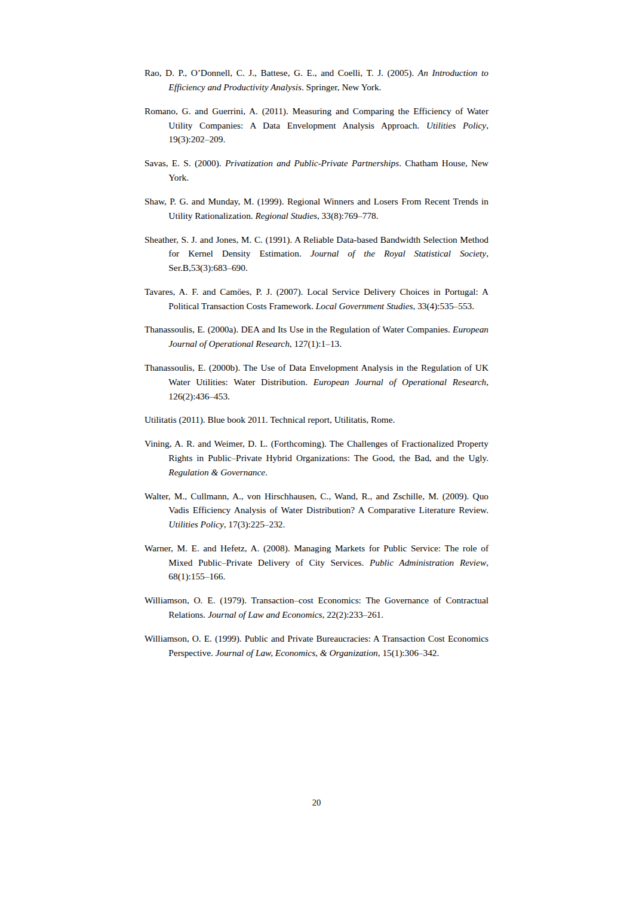Rao, D. P., O’Donnell, C. J., Battese, G. E., and Coelli, T. J. (2005). An Introduction to Efficiency and Productivity Analysis. Springer, New York.
Romano, G. and Guerrini, A. (2011). Measuring and Comparing the Efficiency of Water Utility Companies: A Data Envelopment Analysis Approach. Utilities Policy, 19(3):202–209.
Savas, E. S. (2000). Privatization and Public-Private Partnerships. Chatham House, New York.
Shaw, P. G. and Munday, M. (1999). Regional Winners and Losers From Recent Trends in Utility Rationalization. Regional Studies, 33(8):769–778.
Sheather, S. J. and Jones, M. C. (1991). A Reliable Data-based Bandwidth Selection Method for Kernel Density Estimation. Journal of the Royal Statistical Society, Ser.B,53(3):683–690.
Tavares, A. F. and Camöes, P. J. (2007). Local Service Delivery Choices in Portugal: A Political Transaction Costs Framework. Local Government Studies, 33(4):535–553.
Thanassoulis, E. (2000a). DEA and Its Use in the Regulation of Water Companies. European Journal of Operational Research, 127(1):1–13.
Thanassoulis, E. (2000b). The Use of Data Envelopment Analysis in the Regulation of UK Water Utilities: Water Distribution. European Journal of Operational Research, 126(2):436–453.
Utilitatis (2011). Blue book 2011. Technical report, Utilitatis, Rome.
Vining, A. R. and Weimer, D. L. (Forthcoming). The Challenges of Fractionalized Property Rights in Public–Private Hybrid Organizations: The Good, the Bad, and the Ugly. Regulation & Governance.
Walter, M., Cullmann, A., von Hirschhausen, C., Wand, R., and Zschille, M. (2009). Quo Vadis Efficiency Analysis of Water Distribution? A Comparative Literature Review. Utilities Policy, 17(3):225–232.
Warner, M. E. and Hefetz, A. (2008). Managing Markets for Public Service: The role of Mixed Public–Private Delivery of City Services. Public Administration Review, 68(1):155–166.
Williamson, O. E. (1979). Transaction–cost Economics: The Governance of Contractual Relations. Journal of Law and Economics, 22(2):233–261.
Williamson, O. E. (1999). Public and Private Bureaucracies: A Transaction Cost Economics Perspective. Journal of Law, Economics, & Organization, 15(1):306–342.
20